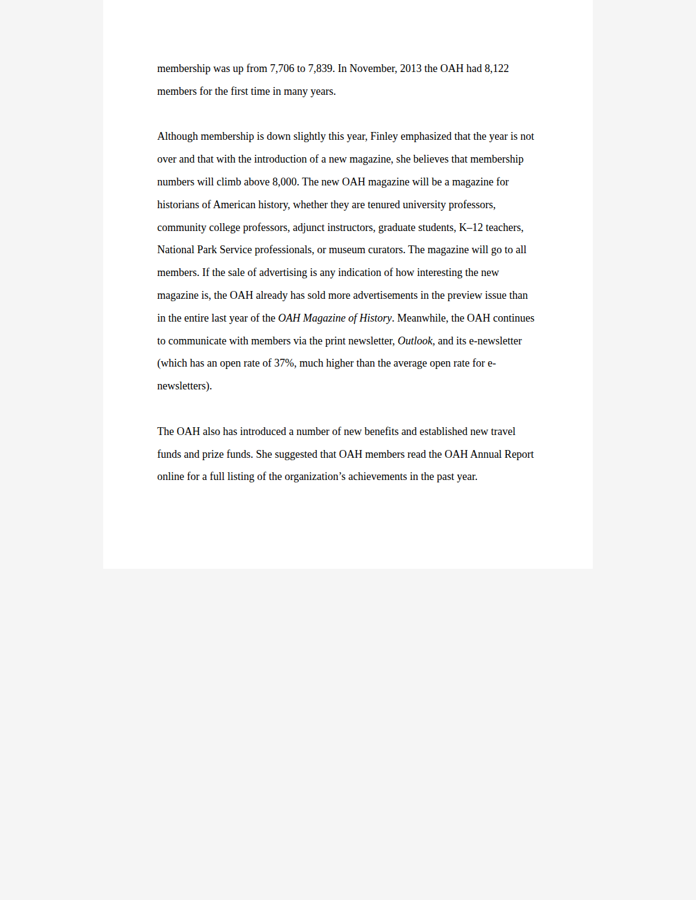membership was up from 7,706 to 7,839. In November, 2013 the OAH had 8,122 members for the first time in many years.
Although membership is down slightly this year, Finley emphasized that the year is not over and that with the introduction of a new magazine, she believes that membership numbers will climb above 8,000. The new OAH magazine will be a magazine for historians of American history, whether they are tenured university professors, community college professors, adjunct instructors, graduate students, K–12 teachers, National Park Service professionals, or museum curators. The magazine will go to all members. If the sale of advertising is any indication of how interesting the new magazine is, the OAH already has sold more advertisements in the preview issue than in the entire last year of the OAH Magazine of History. Meanwhile, the OAH continues to communicate with members via the print newsletter, Outlook, and its e-newsletter (which has an open rate of 37%, much higher than the average open rate for e-newsletters).
The OAH also has introduced a number of new benefits and established new travel funds and prize funds. She suggested that OAH members read the OAH Annual Report online for a full listing of the organization’s achievements in the past year.